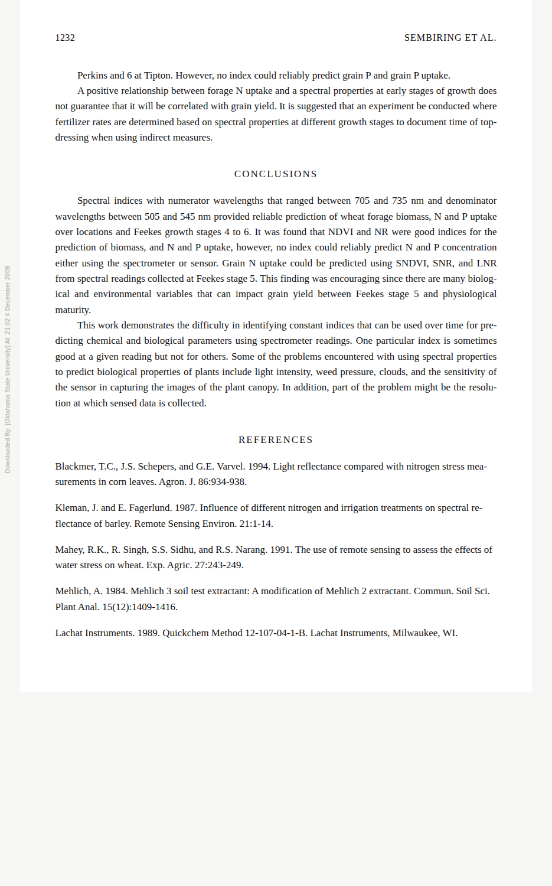Downloaded By: [Oklahoma State University] At: 21:02 4 December 2009
1232 Sembiring et al.
Perkins and 6 at Tipton. However, no index could reliably predict grain P and grain P uptake.
A positive relationship between forage N uptake and a spectral properties at early stages of growth does not guarantee that it will be correlated with grain yield. It is suggested that an experiment be conducted where fertilizer rates are determined based on spectral properties at different growth stages to document time of top-dressing when using indirect measures.
Conclusions
Spectral indices with numerator wavelengths that ranged between 705 and 735 nm and denominator wavelengths between 505 and 545 nm provided reliable prediction of wheat forage biomass, N and P uptake over locations and Feekes growth stages 4 to 6. It was found that NDVI and NR were good indices for the prediction of biomass, and N and P uptake, however, no index could reliably predict N and P concentration either using the spectrometer or sensor. Grain N uptake could be predicted using SNDVI, SNR, and LNR from spectral readings collected at Feekes stage 5. This finding was encouraging since there are many biological and environmental variables that can impact grain yield between Feekes stage 5 and physiological maturity.
This work demonstrates the difficulty in identifying constant indices that can be used over time for predicting chemical and biological parameters using spectrometer readings. One particular index is sometimes good at a given reading but not for others. Some of the problems encountered with using spectral properties to predict biological properties of plants include light intensity, weed pressure, clouds, and the sensitivity of the sensor in capturing the images of the plant canopy. In addition, part of the problem might be the resolution at which sensed data is collected.
References
Blackmer, T.C., J.S. Schepers, and G.E. Varvel. 1994. Light reflectance compared with nitrogen stress measurements in corn leaves. Agron. J. 86:934-938.
Kleman, J. and E. Fagerlund. 1987. Influence of different nitrogen and irrigation treatments on spectral reflectance of barley. Remote Sensing Environ. 21:1-14.
Mahey, R.K., R. Singh, S.S. Sidhu, and R.S. Narang. 1991. The use of remote sensing to assess the effects of water stress on wheat. Exp. Agric. 27:243-249.
Mehlich, A. 1984. Mehlich 3 soil test extractant: A modification of Mehlich 2 extractant. Commun. Soil Sci. Plant Anal. 15(12):1409-1416.
Lachat Instruments. 1989. Quickchem Method 12-107-04-1-B. Lachat Instruments, Milwaukee, WI.